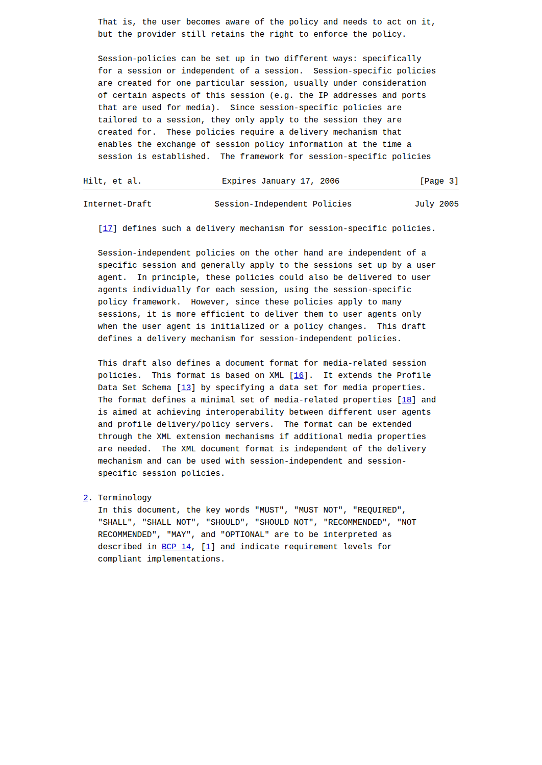That is, the user becomes aware of the policy and needs to act on it,
but the provider still retains the right to enforce the policy.

Session-policies can be set up in two different ways: specifically
for a session or independent of a session.  Session-specific policies
are created for one particular session, usually under consideration
of certain aspects of this session (e.g. the IP addresses and ports
that are used for media).  Since session-specific policies are
tailored to a session, they only apply to the session they are
created for.  These policies require a delivery mechanism that
enables the exchange of session policy information at the time a
session is established.  The framework for session-specific policies
Hilt, et al. Expires January 17, 2006 [Page 3]
Internet-Draft Session-Independent Policies July 2005
[17] defines such a delivery mechanism for session-specific policies.

Session-independent policies on the other hand are independent of a
specific session and generally apply to the sessions set up by a user
agent.  In principle, these policies could also be delivered to user
agents individually for each session, using the session-specific
policy framework.  However, since these policies apply to many
sessions, it is more efficient to deliver them to user agents only
when the user agent is initialized or a policy changes.  This draft
defines a delivery mechanism for session-independent policies.

This draft also defines a document format for media-related session
policies.  This format is based on XML [16].  It extends the Profile
Data Set Schema [13] by specifying a data set for media properties.
The format defines a minimal set of media-related properties [18] and
is aimed at achieving interoperability between different user agents
and profile delivery/policy servers.  The format can be extended
through the XML extension mechanisms if additional media properties
are needed.  The XML document format is independent of the delivery
mechanism and can be used with session-independent and session-
specific session policies.
2. Terminology
In this document, the key words "MUST", "MUST NOT", "REQUIRED",
"SHALL", "SHALL NOT", "SHOULD", "SHOULD NOT", "RECOMMENDED", "NOT
RECOMMENDED", "MAY", and "OPTIONAL" are to be interpreted as
described in BCP 14, [1] and indicate requirement levels for
compliant implementations.